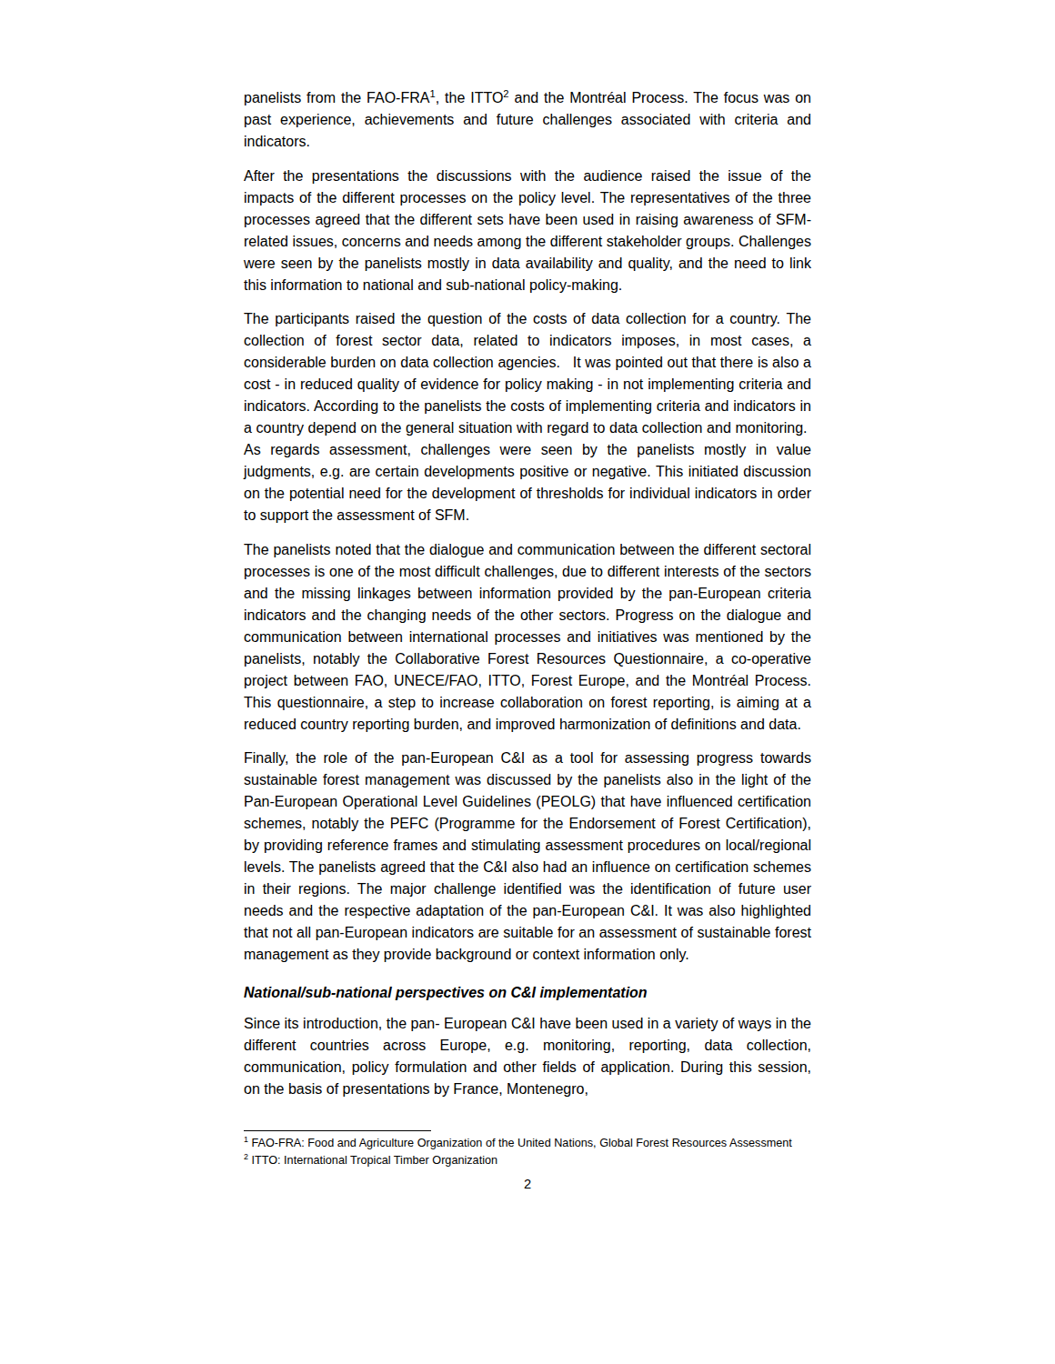panelists from the FAO-FRA1, the ITTO2 and the Montréal Process. The focus was on past experience, achievements and future challenges associated with criteria and indicators.
After the presentations the discussions with the audience raised the issue of the impacts of the different processes on the policy level. The representatives of the three processes agreed that the different sets have been used in raising awareness of SFM-related issues, concerns and needs among the different stakeholder groups. Challenges were seen by the panelists mostly in data availability and quality, and the need to link this information to national and sub-national policy-making.
The participants raised the question of the costs of data collection for a country. The collection of forest sector data, related to indicators imposes, in most cases, a considerable burden on data collection agencies. It was pointed out that there is also a cost - in reduced quality of evidence for policy making - in not implementing criteria and indicators. According to the panelists the costs of implementing criteria and indicators in a country depend on the general situation with regard to data collection and monitoring. As regards assessment, challenges were seen by the panelists mostly in value judgments, e.g. are certain developments positive or negative. This initiated discussion on the potential need for the development of thresholds for individual indicators in order to support the assessment of SFM.
The panelists noted that the dialogue and communication between the different sectoral processes is one of the most difficult challenges, due to different interests of the sectors and the missing linkages between information provided by the pan-European criteria indicators and the changing needs of the other sectors. Progress on the dialogue and communication between international processes and initiatives was mentioned by the panelists, notably the Collaborative Forest Resources Questionnaire, a co-operative project between FAO, UNECE/FAO, ITTO, Forest Europe, and the Montréal Process. This questionnaire, a step to increase collaboration on forest reporting, is aiming at a reduced country reporting burden, and improved harmonization of definitions and data.
Finally, the role of the pan-European C&I as a tool for assessing progress towards sustainable forest management was discussed by the panelists also in the light of the Pan-European Operational Level Guidelines (PEOLG) that have influenced certification schemes, notably the PEFC (Programme for the Endorsement of Forest Certification), by providing reference frames and stimulating assessment procedures on local/regional levels. The panelists agreed that the C&I also had an influence on certification schemes in their regions. The major challenge identified was the identification of future user needs and the respective adaptation of the pan-European C&I. It was also highlighted that not all pan-European indicators are suitable for an assessment of sustainable forest management as they provide background or context information only.
National/sub-national perspectives on C&I implementation
Since its introduction, the pan- European C&I have been used in a variety of ways in the different countries across Europe, e.g. monitoring, reporting, data collection, communication, policy formulation and other fields of application. During this session, on the basis of presentations by France, Montenegro,
1 FAO-FRA: Food and Agriculture Organization of the United Nations, Global Forest Resources Assessment
2 ITTO: International Tropical Timber Organization
2